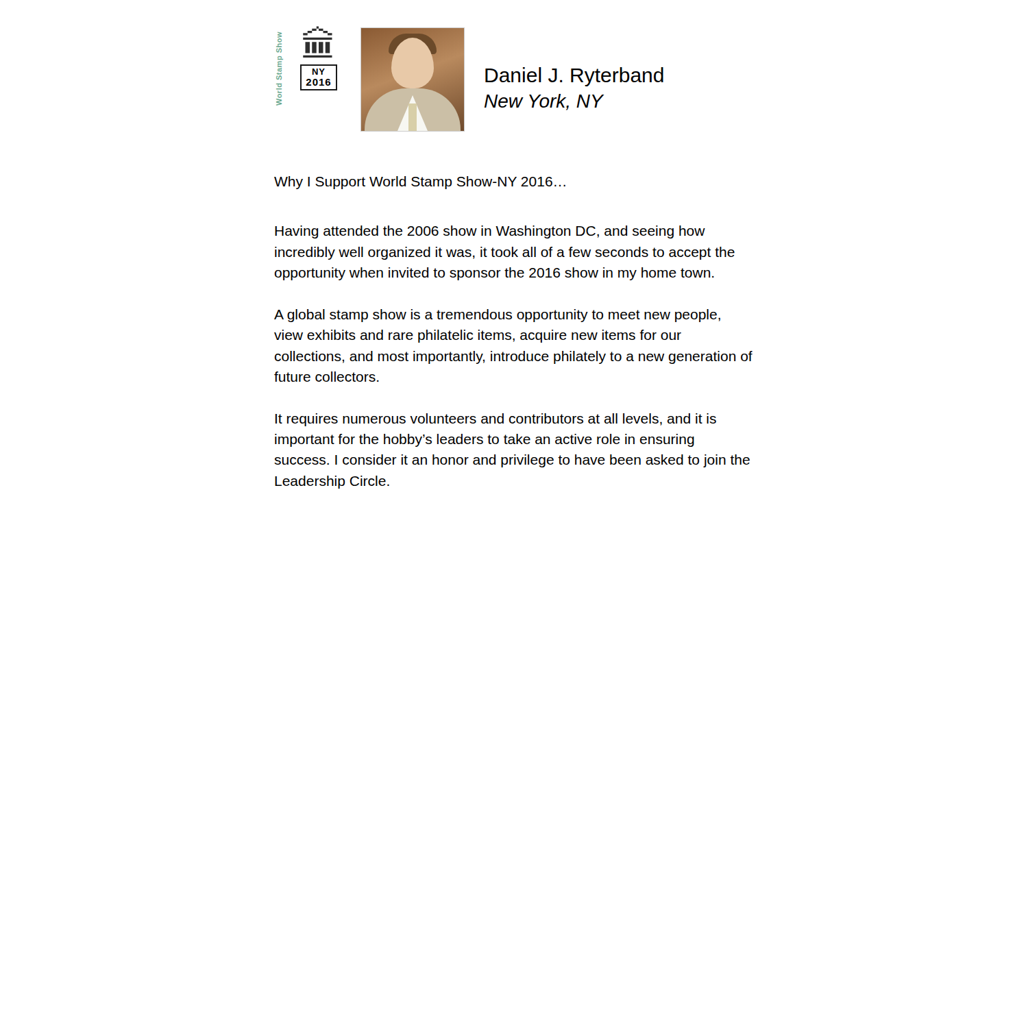World Stamp Show 🏛 NY 2016
Daniel J. Ryterband
New York, NY
Why I Support World Stamp Show-NY 2016…
Having attended the 2006 show in Washington DC, and seeing how incredibly well organized it was, it took all of a few seconds to accept the opportunity when invited to sponsor the 2016 show in my home town.
A global stamp show is a tremendous opportunity to meet new people, view exhibits and rare philatelic items, acquire new items for our collections, and most importantly, introduce philately to a new generation of future collectors.
It requires numerous volunteers and contributors at all levels, and it is important for the hobby’s leaders to take an active role in ensuring success. I consider it an honor and privilege to have been asked to join the Leadership Circle.